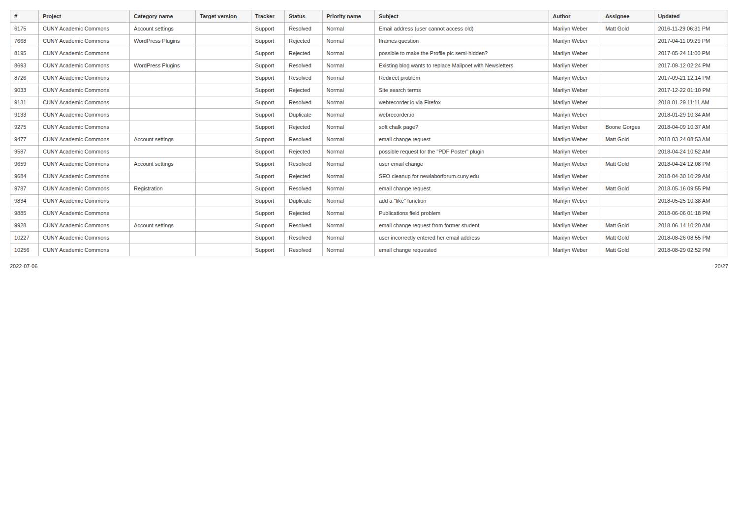| # | Project | Category name | Target version | Tracker | Status | Priority name | Subject | Author | Assignee | Updated |
| --- | --- | --- | --- | --- | --- | --- | --- | --- | --- | --- |
| 6175 | CUNY Academic Commons | Account settings | | Support | Resolved | Normal | Email address (user cannot access old) | Marilyn Weber | Matt Gold | 2016-11-29 06:31 PM |
| 7668 | CUNY Academic Commons | WordPress Plugins | | Support | Rejected | Normal | Iframes question | Marilyn Weber | | 2017-04-11 09:29 PM |
| 8195 | CUNY Academic Commons | | | Support | Rejected | Normal | possible to make the Profile pic semi-hidden? | Marilyn Weber | | 2017-05-24 11:00 PM |
| 8693 | CUNY Academic Commons | WordPress Plugins | | Support | Resolved | Normal | Existing blog wants to replace Mailpoet with Newsletters | Marilyn Weber | | 2017-09-12 02:24 PM |
| 8726 | CUNY Academic Commons | | | Support | Resolved | Normal | Redirect problem | Marilyn Weber | | 2017-09-21 12:14 PM |
| 9033 | CUNY Academic Commons | | | Support | Rejected | Normal | Site search terms | Marilyn Weber | | 2017-12-22 01:10 PM |
| 9131 | CUNY Academic Commons | | | Support | Resolved | Normal | webrecorder.io via Firefox | Marilyn Weber | | 2018-01-29 11:11 AM |
| 9133 | CUNY Academic Commons | | | Support | Duplicate | Normal | webrecorder.io | Marilyn Weber | | 2018-01-29 10:34 AM |
| 9275 | CUNY Academic Commons | | | Support | Rejected | Normal | soft chalk page? | Marilyn Weber | Boone Gorges | 2018-04-09 10:37 AM |
| 9477 | CUNY Academic Commons | Account settings | | Support | Resolved | Normal | email change request | Marilyn Weber | Matt Gold | 2018-03-24 08:53 AM |
| 9587 | CUNY Academic Commons | | | Support | Rejected | Normal | possible request for the "PDF Poster" plugin | Marilyn Weber | | 2018-04-24 10:52 AM |
| 9659 | CUNY Academic Commons | Account settings | | Support | Resolved | Normal | user email change | Marilyn Weber | Matt Gold | 2018-04-24 12:08 PM |
| 9684 | CUNY Academic Commons | | | Support | Rejected | Normal | SEO cleanup for newlaborforum.cuny.edu | Marilyn Weber | | 2018-04-30 10:29 AM |
| 9787 | CUNY Academic Commons | Registration | | Support | Resolved | Normal | email change request | Marilyn Weber | Matt Gold | 2018-05-16 09:55 PM |
| 9834 | CUNY Academic Commons | | | Support | Duplicate | Normal | add a "like" function | Marilyn Weber | | 2018-05-25 10:38 AM |
| 9885 | CUNY Academic Commons | | | Support | Rejected | Normal | Publications field problem | Marilyn Weber | | 2018-06-06 01:18 PM |
| 9928 | CUNY Academic Commons | Account settings | | Support | Resolved | Normal | email change request from former student | Marilyn Weber | Matt Gold | 2018-06-14 10:20 AM |
| 10227 | CUNY Academic Commons | | | Support | Resolved | Normal | user incorrectly entered her email address | Marilyn Weber | Matt Gold | 2018-08-26 08:55 PM |
| 10256 | CUNY Academic Commons | | | Support | Resolved | Normal | email change requested | Marilyn Weber | Matt Gold | 2018-08-29 02:52 PM |
2022-07-06 20/27